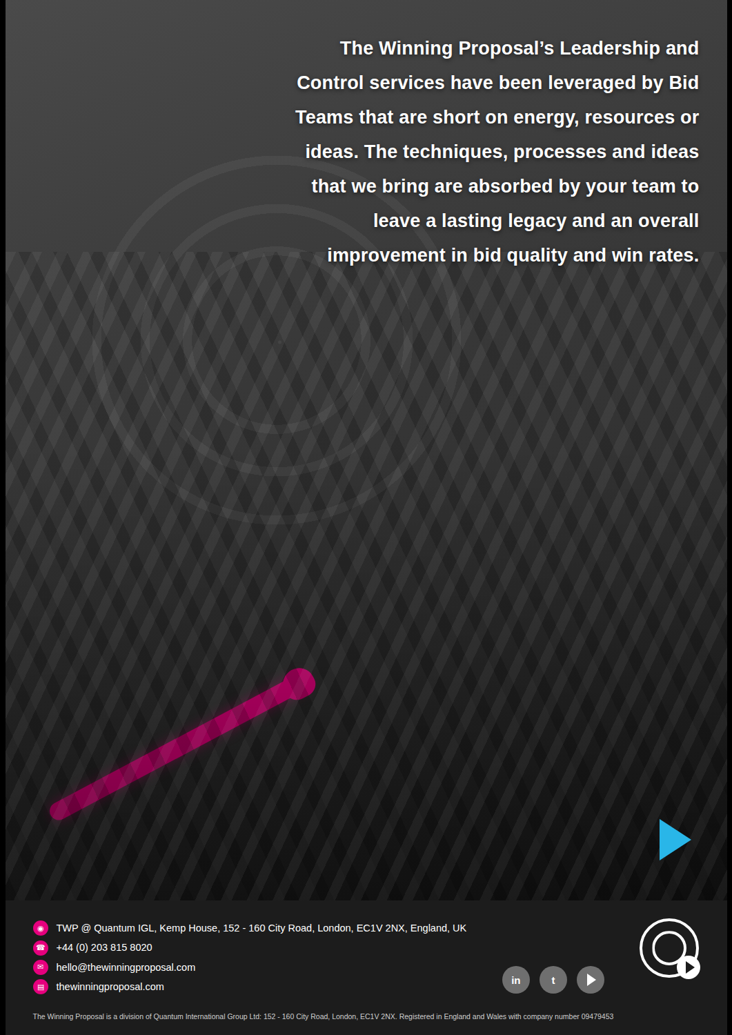The Winning Proposal’s Leadership and Control services have been leveraged by Bid Teams that are short on energy, resources or ideas. The techniques, processes and ideas that we bring are absorbed by your team to leave a lasting legacy and an overall improvement in bid quality and win rates.
◉TWP @ Quantum IGL, Kemp House, 152 - 160 City Road, London, EC1V 2NX, England, UK
☎+44 (0) 203 815 8020
✉hello@thewinningproposal.com
▤thewinningproposal.com
in t
The Winning Proposal is a division of Quantum International Group Ltd: 152 - 160 City Road, London, EC1V 2NX. Registered in England and Wales with company number 09479453